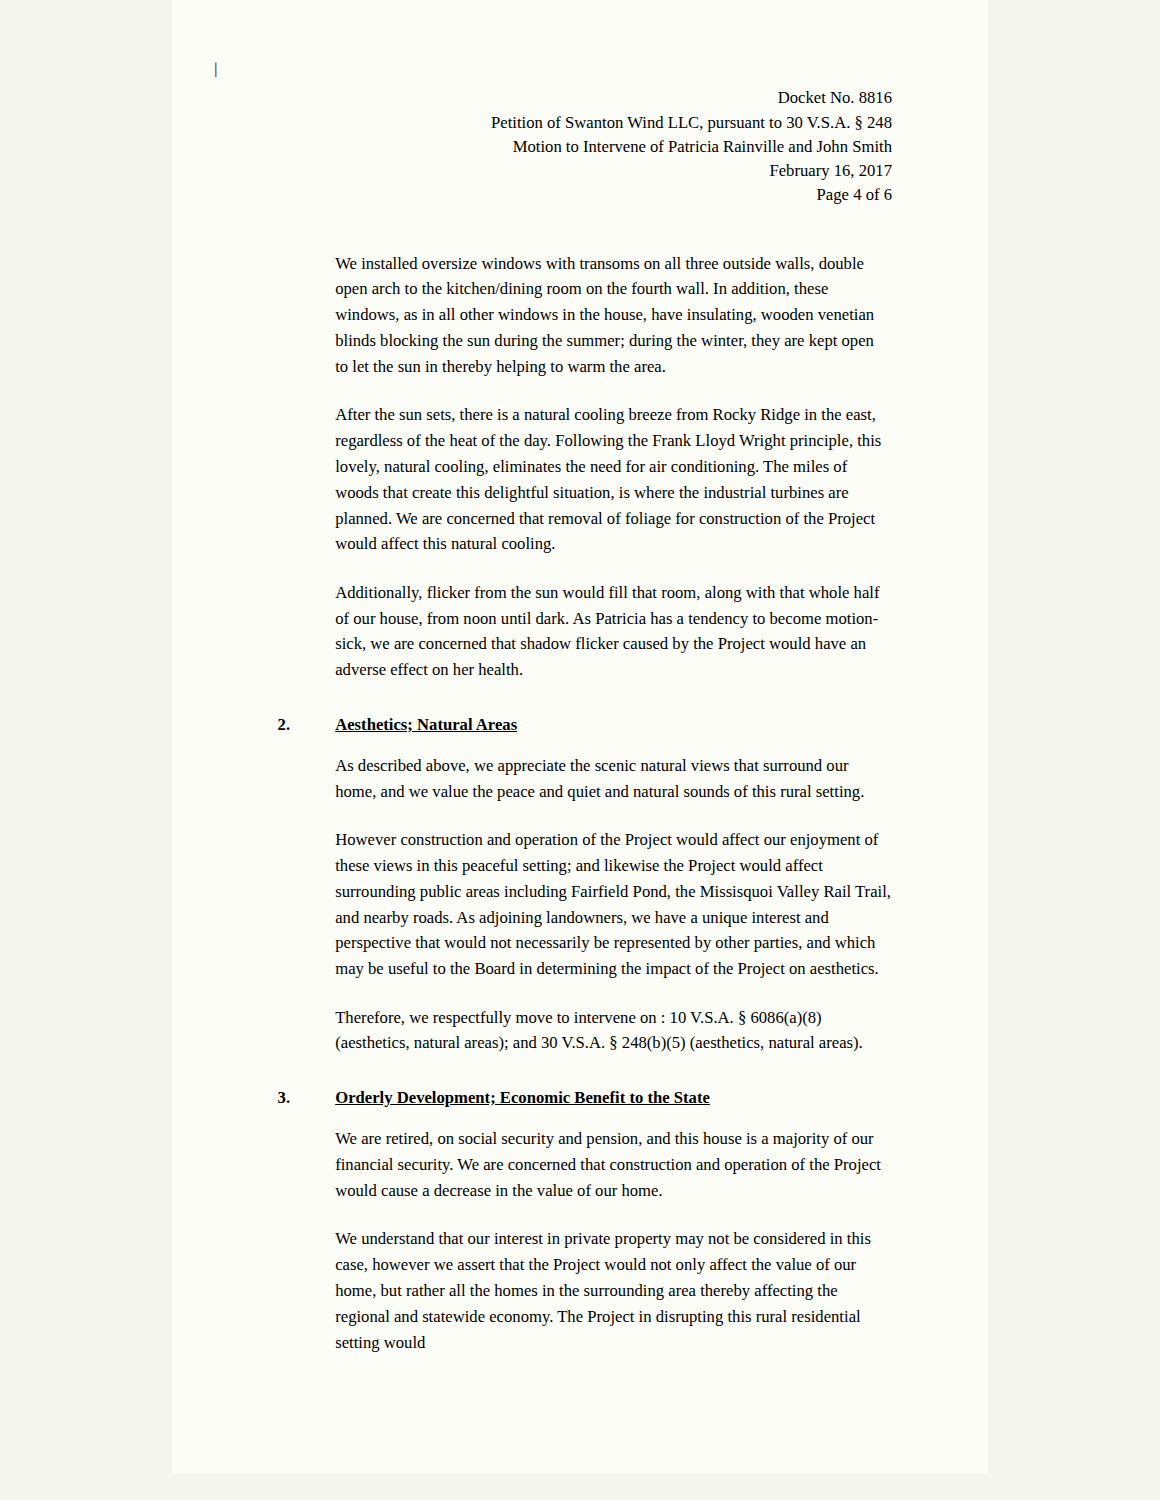∣
Docket No. 8816
Petition of Swanton Wind LLC, pursuant to 30 V.S.A. § 248
Motion to Intervene of Patricia Rainville and John Smith
February 16, 2017
Page 4 of 6
We installed oversize windows with transoms on all three outside walls, double open arch to the kitchen/dining room on the fourth wall. In addition, these windows, as in all other windows in the house, have insulating, wooden venetian blinds blocking the sun during the summer; during the winter, they are kept open to let the sun in thereby helping to warm the area.
After the sun sets, there is a natural cooling breeze from Rocky Ridge in the east, regardless of the heat of the day. Following the Frank Lloyd Wright principle, this lovely, natural cooling, eliminates the need for air conditioning. The miles of woods that create this delightful situation, is where the industrial turbines are planned. We are concerned that removal of foliage for construction of the Project would affect this natural cooling.
Additionally, flicker from the sun would fill that room, along with that whole half of our house, from noon until dark. As Patricia has a tendency to become motion-sick, we are concerned that shadow flicker caused by the Project would have an adverse effect on her health.
2. Aesthetics; Natural Areas
As described above, we appreciate the scenic natural views that surround our home, and we value the peace and quiet and natural sounds of this rural setting.
However construction and operation of the Project would affect our enjoyment of these views in this peaceful setting; and likewise the Project would affect surrounding public areas including Fairfield Pond, the Missisquoi Valley Rail Trail, and nearby roads. As adjoining landowners, we have a unique interest and perspective that would not necessarily be represented by other parties, and which may be useful to the Board in determining the impact of the Project on aesthetics.
Therefore, we respectfully move to intervene on : 10 V.S.A. § 6086(a)(8) (aesthetics, natural areas); and 30 V.S.A. § 248(b)(5) (aesthetics, natural areas).
3. Orderly Development; Economic Benefit to the State
We are retired, on social security and pension, and this house is a majority of our financial security. We are concerned that construction and operation of the Project would cause a decrease in the value of our home.
We understand that our interest in private property may not be considered in this case, however we assert that the Project would not only affect the value of our home, but rather all the homes in the surrounding area thereby affecting the regional and statewide economy. The Project in disrupting this rural residential setting would